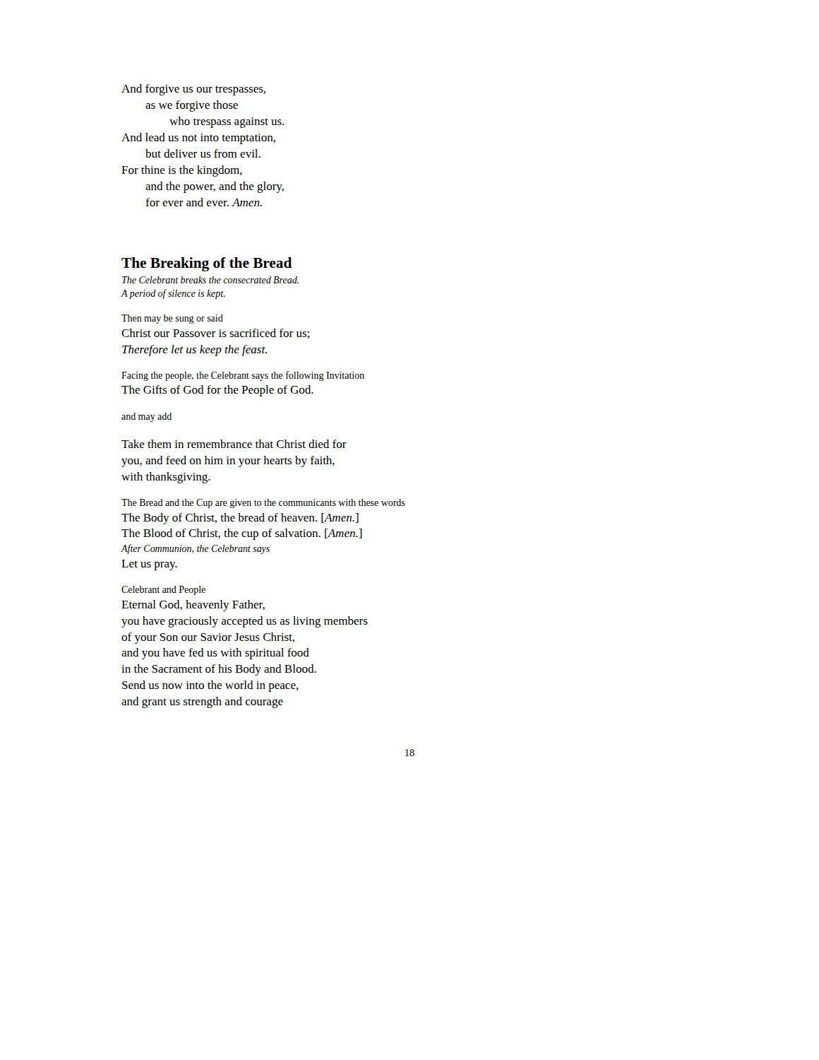And forgive us our trespasses,
as we forgive those
who trespass against us.
And lead us not into temptation,
but deliver us from evil.
For thine is the kingdom,
and the power, and the glory,
for ever and ever. Amen.
The Breaking of the Bread
The Celebrant breaks the consecrated Bread.
A period of silence is kept.
Then may be sung or said
Christ our Passover is sacrificed for us;
Therefore let us keep the feast.
Facing the people, the Celebrant says the following Invitation
The Gifts of God for the People of God.
and may add
Take them in remembrance that Christ died for
you, and feed on him in your hearts by faith,
with thanksgiving.
The Bread and the Cup are given to the communicants with these words
The Body of Christ, the bread of heaven. [Amen.]
The Blood of Christ, the cup of salvation. [Amen.]
After Communion, the Celebrant says
Let us pray.
Celebrant and People
Eternal God, heavenly Father,
you have graciously accepted us as living members
of your Son our Savior Jesus Christ,
and you have fed us with spiritual food
in the Sacrament of his Body and Blood.
Send us now into the world in peace,
and grant us strength and courage
18